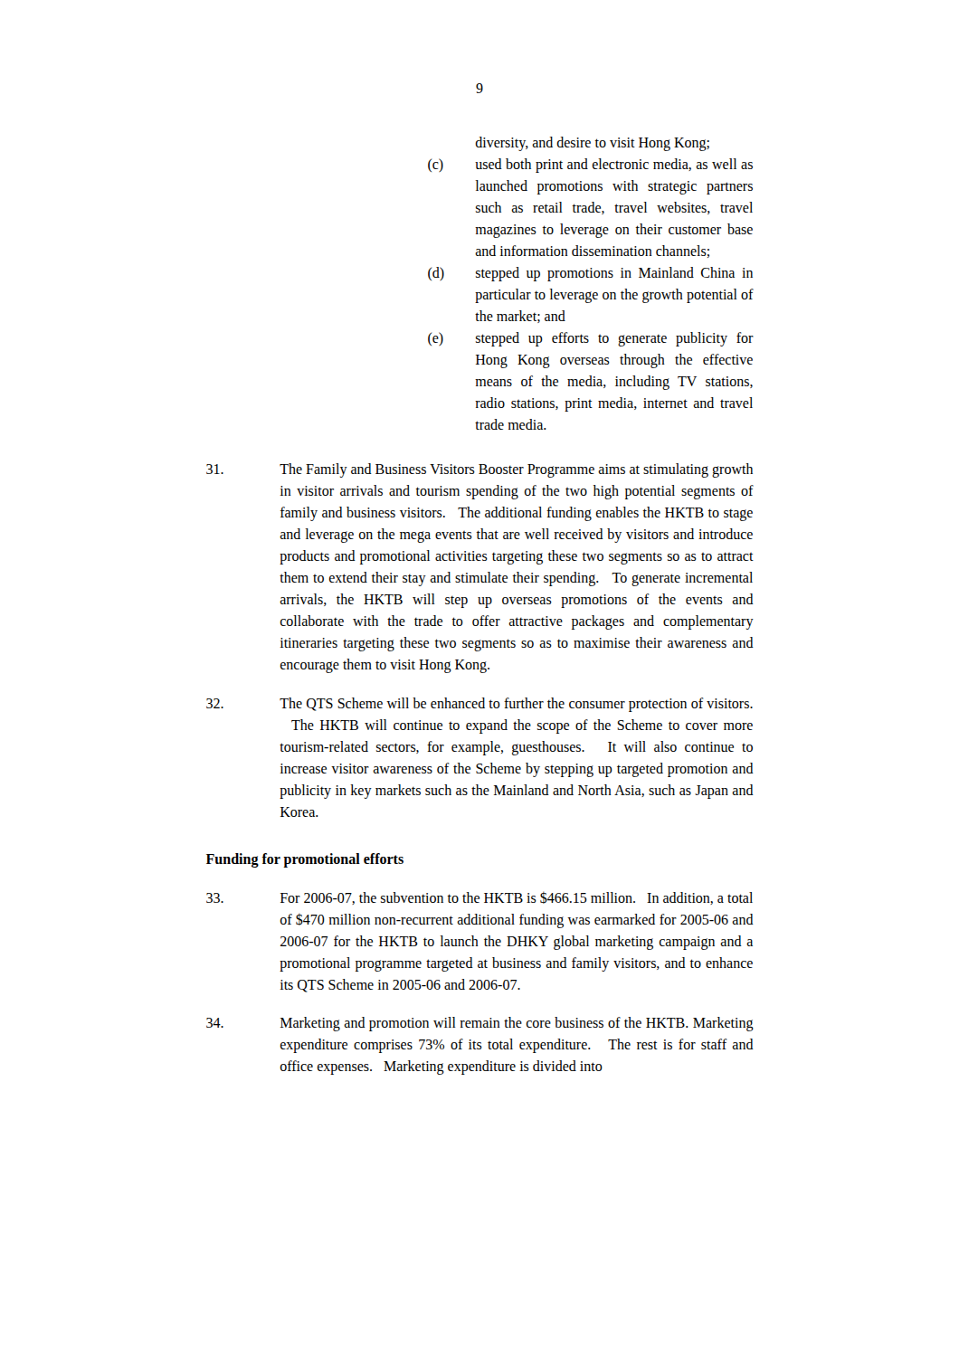9
diversity, and desire to visit Hong Kong;
(c)
used both print and electronic media, as well as launched promotions with strategic partners such as retail trade, travel websites, travel magazines to leverage on their customer base and information dissemination channels;
(d)
stepped up promotions in Mainland China in particular to leverage on the growth potential of the market; and
(e)
stepped up efforts to generate publicity for Hong Kong overseas through the effective means of the media, including TV stations, radio stations, print media, internet and travel trade media.
31.
The Family and Business Visitors Booster Programme aims at stimulating growth in visitor arrivals and tourism spending of the two high potential segments of family and business visitors. The additional funding enables the HKTB to stage and leverage on the mega events that are well received by visitors and introduce products and promotional activities targeting these two segments so as to attract them to extend their stay and stimulate their spending. To generate incremental arrivals, the HKTB will step up overseas promotions of the events and collaborate with the trade to offer attractive packages and complementary itineraries targeting these two segments so as to maximise their awareness and encourage them to visit Hong Kong.
32.
The QTS Scheme will be enhanced to further the consumer protection of visitors. The HKTB will continue to expand the scope of the Scheme to cover more tourism-related sectors, for example, guesthouses. It will also continue to increase visitor awareness of the Scheme by stepping up targeted promotion and publicity in key markets such as the Mainland and North Asia, such as Japan and Korea.
Funding for promotional efforts
33.
For 2006-07, the subvention to the HKTB is $466.15 million. In addition, a total of $470 million non-recurrent additional funding was earmarked for 2005-06 and 2006-07 for the HKTB to launch the DHKY global marketing campaign and a promotional programme targeted at business and family visitors, and to enhance its QTS Scheme in 2005-06 and 2006-07.
34.
Marketing and promotion will remain the core business of the HKTB. Marketing expenditure comprises 73% of its total expenditure. The rest is for staff and office expenses. Marketing expenditure is divided into